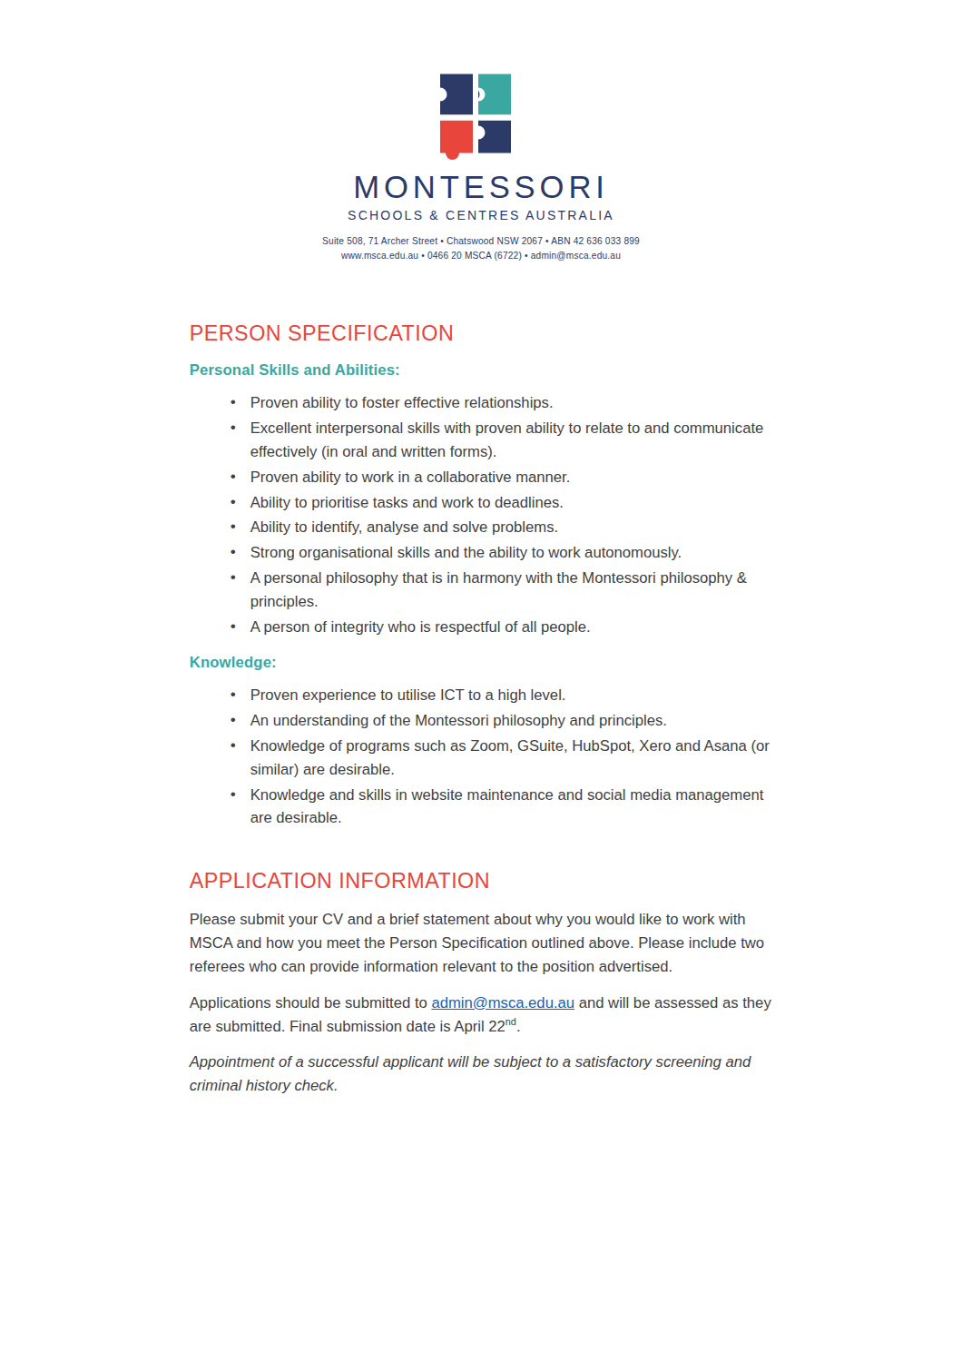MONTESSORI
SCHOOLS & CENTRES AUSTRALIA
Suite 508, 71 Archer Street • Chatswood NSW 2067 • ABN 42 636 033 899
www.msca.edu.au • 0466 20 MSCA (6722) • admin@msca.edu.au
PERSON SPECIFICATION
Personal Skills and Abilities:
Proven ability to foster effective relationships.
Excellent interpersonal skills with proven ability to relate to and communicate effectively (in oral and written forms).
Proven ability to work in a collaborative manner.
Ability to prioritise tasks and work to deadlines.
Ability to identify, analyse and solve problems.
Strong organisational skills and the ability to work autonomously.
A personal philosophy that is in harmony with the Montessori philosophy & principles.
A person of integrity who is respectful of all people.
Knowledge:
Proven experience to utilise ICT to a high level.
An understanding of the Montessori philosophy and principles.
Knowledge of programs such as Zoom, GSuite, HubSpot, Xero and Asana (or similar) are desirable.
Knowledge and skills in website maintenance and social media management are desirable.
APPLICATION INFORMATION
Please submit your CV and a brief statement about why you would like to work with MSCA and how you meet the Person Specification outlined above. Please include two referees who can provide information relevant to the position advertised.
Applications should be submitted to admin@msca.edu.au and will be assessed as they are submitted. Final submission date is April 22nd.
Appointment of a successful applicant will be subject to a satisfactory screening and criminal history check.